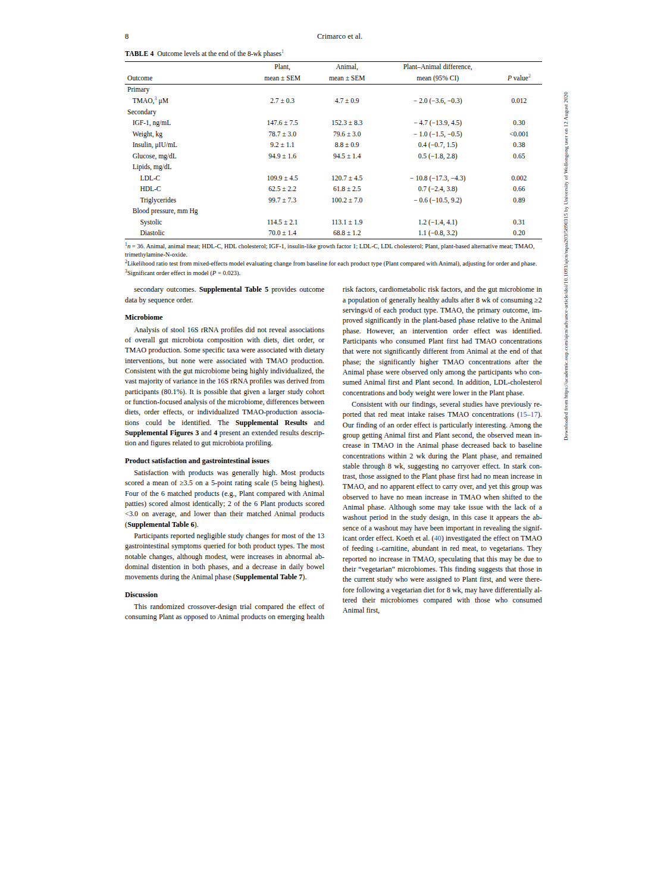8 Crimarco et al.
TABLE 4 Outcome levels at the end of the 8-wk phases1
| | Plant, | Animal, | Plant–Animal difference, | |
| --- | --- | --- | --- | --- |
| Outcome | mean ± SEM | mean ± SEM | mean (95% CI) | P value 2 |
| Primary | | | | |
| TMAO, 3 μM | 2.7 ± 0.3 | 4.7 ± 0.9 | − 2.0 (−3.6, −0.3) | 0.012 |
| Secondary | | | | |
| IGF-1, ng/mL | 147.6 ± 7.5 | 152.3 ± 8.3 | − 4.7 (−13.9, 4.5) | 0.30 |
| Weight, kg | 78.7 ± 3.0 | 79.6 ± 3.0 | − 1.0 (−1.5, −0.5) | <0.001 |
| Insulin, μIU/mL | 9.2 ± 1.1 | 8.8 ± 0.9 | 0.4 (−0.7, 1.5) | 0.38 |
| Glucose, mg/dL | 94.9 ± 1.6 | 94.5 ± 1.4 | 0.5 (−1.8, 2.8) | 0.65 |
| Lipids, mg/dL | | | | |
| LDL-C | 109.9 ± 4.5 | 120.7 ± 4.5 | − 10.8 (−17.3, −4.3) | 0.002 |
| HDL-C | 62.5 ± 2.2 | 61.8 ± 2.5 | 0.7 (−2.4, 3.8) | 0.66 |
| Triglycerides | 99.7 ± 7.3 | 100.2 ± 7.0 | − 0.6 (−10.5, 9.2) | 0.89 |
| Blood pressure, mm Hg | | | | |
| Systolic | 114.5 ± 2.1 | 113.1 ± 1.9 | 1.2 (−1.4, 4.1) | 0.31 |
| Diastolic | 70.0 ± 1.4 | 68.8 ± 1.2 | 1.1 (−0.8, 3.2) | 0.20 |
1n = 36. Animal, animal meat; HDL-C, HDL cholesterol; IGF-1, insulin-like growth factor 1; LDL-C, LDL cholesterol; Plant, plant-based alternative meat; TMAO, trimethylamine-N-oxide.
2Likelihood ratio test from mixed-effects model evaluating change from baseline for each product type (Plant compared with Animal), adjusting for order and phase.
3Significant order effect in model (P = 0.023).
secondary outcomes. Supplemental Table 5 provides outcome data by sequence order.
Microbiome
Analysis of stool 16S rRNA profiles did not reveal associations of overall gut microbiota composition with diets, diet order, or TMAO production. Some specific taxa were associated with dietary interventions, but none were associated with TMAO production. Consistent with the gut microbiome being highly individualized, the vast majority of variance in the 16S rRNA profiles was derived from participants (80.1%). It is possible that given a larger study cohort or function-focused analysis of the microbiome, differences between diets, order effects, or individualized TMAO-production associations could be identified. The Supplemental Results and Supplemental Figures 3 and 4 present an extended results description and figures related to gut microbiota profiling.
Product satisfaction and gastrointestinal issues
Satisfaction with products was generally high. Most products scored a mean of ≥3.5 on a 5-point rating scale (5 being highest). Four of the 6 matched products (e.g., Plant compared with Animal patties) scored almost identically; 2 of the 6 Plant products scored <3.0 on average, and lower than their matched Animal products (Supplemental Table 6).
Participants reported negligible study changes for most of the 13 gastrointestinal symptoms queried for both product types. The most notable changes, although modest, were increases in abnormal abdominal distention in both phases, and a decrease in daily bowel movements during the Animal phase (Supplemental Table 7).
Discussion
This randomized crossover-design trial compared the effect of consuming Plant as opposed to Animal products on emerging health risk factors, cardiometabolic risk factors, and the gut microbiome in a population of generally healthy adults after 8 wk of consuming ≥2 servings/d of each product type. TMAO, the primary outcome, improved significantly in the plant-based phase relative to the Animal phase. However, an intervention order effect was identified. Participants who consumed Plant first had TMAO concentrations that were not significantly different from Animal at the end of that phase; the significantly higher TMAO concentrations after the Animal phase were observed only among the participants who consumed Animal first and Plant second. In addition, LDL-cholesterol concentrations and body weight were lower in the Plant phase.
Consistent with our findings, several studies have previously reported that red meat intake raises TMAO concentrations (15–17). Our finding of an order effect is particularly interesting. Among the group getting Animal first and Plant second, the observed mean increase in TMAO in the Animal phase decreased back to baseline concentrations within 2 wk during the Plant phase, and remained stable through 8 wk, suggesting no carryover effect. In stark contrast, those assigned to the Plant phase first had no mean increase in TMAO, and no apparent effect to carry over, and yet this group was observed to have no mean increase in TMAO when shifted to the Animal phase. Although some may take issue with the lack of a washout period in the study design, in this case it appears the absence of a washout may have been important in revealing the significant order effect. Koeth et al. (40) investigated the effect on TMAO of feeding l-carnitine, abundant in red meat, to vegetarians. They reported no increase in TMAO, speculating that this may be due to their “vegetarian” microbiomes. This finding suggests that those in the current study who were assigned to Plant first, and were therefore following a vegetarian diet for 8 wk, may have differentially altered their microbiomes compared with those who consumed Animal first,
Downloaded from https://academic.oup.com/ajcn/advance-article/doi/10.1093/ajcn/nqaa203/5890315 by University of Wollongong user on 12 August 2020